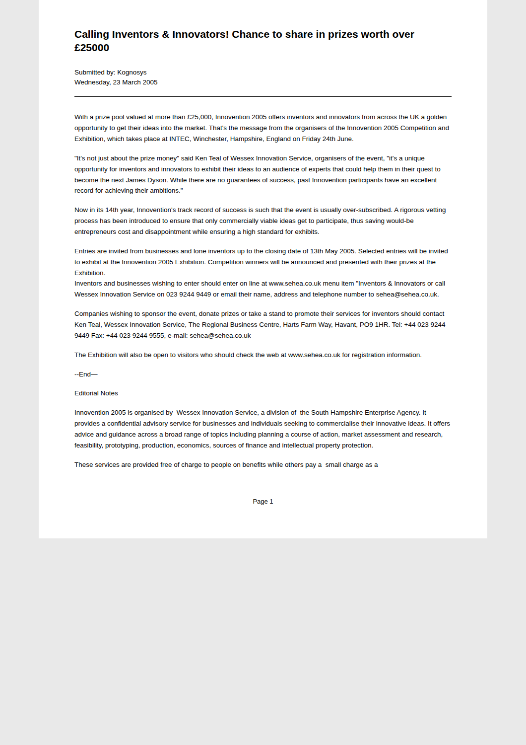Calling Inventors & Innovators! Chance to share in prizes worth over £25000
Submitted by: Kognosys
Wednesday, 23 March 2005
With a prize pool valued at more than £25,000, Innovention 2005 offers inventors and innovators from across the UK a golden opportunity to get their ideas into the market. That's the message from the organisers of the Innovention 2005 Competition and Exhibition, which takes place at INTEC, Winchester, Hampshire, England on Friday 24th June.
"It's not just about the prize money" said Ken Teal of Wessex Innovation Service, organisers of the event, "it's a unique opportunity for inventors and innovators to exhibit their ideas to an audience of experts that could help them in their quest to become the next James Dyson. While there are no guarantees of success, past Innovention participants have an excellent record for achieving their ambitions."
Now in its 14th year, Innovention's track record of success is such that the event is usually over-subscribed. A rigorous vetting process has been introduced to ensure that only commercially viable ideas get to participate, thus saving would-be entrepreneurs cost and disappointment while ensuring a high standard for exhibits.
Entries are invited from businesses and lone inventors up to the closing date of 13th May 2005. Selected entries will be invited to exhibit at the Innovention 2005 Exhibition. Competition winners will be announced and presented with their prizes at the Exhibition.
Inventors and businesses wishing to enter should enter on line at www.sehea.co.uk menu item "Inventors & Innovators or call Wessex Innovation Service on 023 9244 9449 or email their name, address and telephone number to sehea@sehea.co.uk.
Companies wishing to sponsor the event, donate prizes or take a stand to promote their services for inventors should contact Ken Teal, Wessex Innovation Service, The Regional Business Centre, Harts Farm Way, Havant, PO9 1HR. Tel: +44 023 9244 9449 Fax: +44 023 9244 9555, e-mail: sehea@sehea.co.uk
The Exhibition will also be open to visitors who should check the web at www.sehea.co.uk for registration information.
--End—
Editorial Notes
Innovention 2005 is organised by Wessex Innovation Service, a division of the South Hampshire Enterprise Agency. It provides a confidential advisory service for businesses and individuals seeking to commercialise their innovative ideas. It offers advice and guidance across a broad range of topics including planning a course of action, market assessment and research, feasibility, prototyping, production, economics, sources of finance and intellectual property protection.
These services are provided free of charge to people on benefits while others pay a small charge as a
Page 1